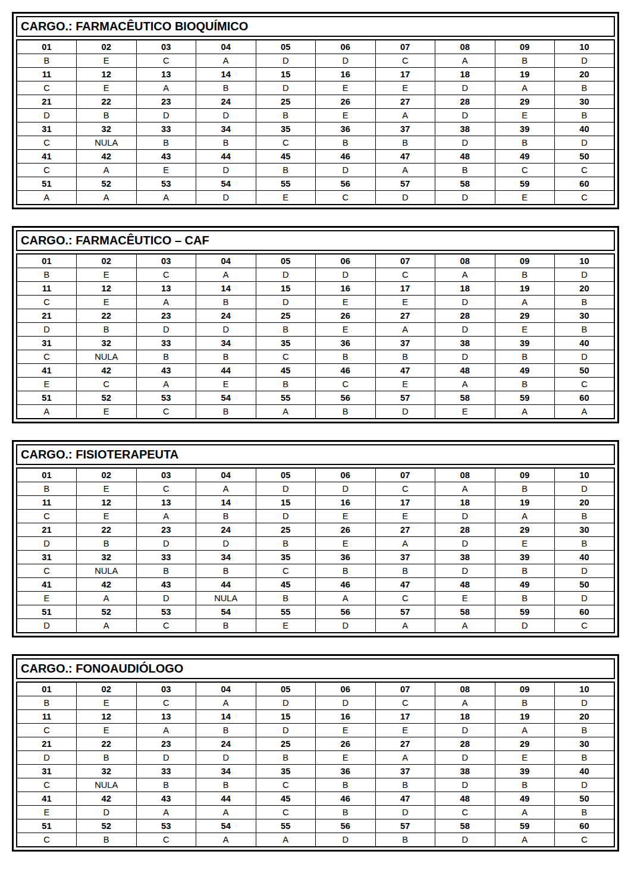CARGO.: FARMACÊUTICO BIOQUÍMICO
| 01 | 02 | 03 | 04 | 05 | 06 | 07 | 08 | 09 | 10 |
| B | E | C | A | D | D | C | A | B | D |
| 11 | 12 | 13 | 14 | 15 | 16 | 17 | 18 | 19 | 20 |
| C | E | A | B | D | E | E | D | A | B |
| 21 | 22 | 23 | 24 | 25 | 26 | 27 | 28 | 29 | 30 |
| D | B | D | D | B | E | A | D | E | B |
| 31 | 32 | 33 | 34 | 35 | 36 | 37 | 38 | 39 | 40 |
| C | NULA | B | B | C | B | B | D | B | D |
| 41 | 42 | 43 | 44 | 45 | 46 | 47 | 48 | 49 | 50 |
| C | A | E | D | B | D | A | B | C | C |
| 51 | 52 | 53 | 54 | 55 | 56 | 57 | 58 | 59 | 60 |
| A | A | A | D | E | C | D | D | E | C |
CARGO.: FARMACÊUTICO – CAF
| 01 | 02 | 03 | 04 | 05 | 06 | 07 | 08 | 09 | 10 |
| B | E | C | A | D | D | C | A | B | D |
| 11 | 12 | 13 | 14 | 15 | 16 | 17 | 18 | 19 | 20 |
| C | E | A | B | D | E | E | D | A | B |
| 21 | 22 | 23 | 24 | 25 | 26 | 27 | 28 | 29 | 30 |
| D | B | D | D | B | E | A | D | E | B |
| 31 | 32 | 33 | 34 | 35 | 36 | 37 | 38 | 39 | 40 |
| C | NULA | B | B | C | B | B | D | B | D |
| 41 | 42 | 43 | 44 | 45 | 46 | 47 | 48 | 49 | 50 |
| E | C | A | E | B | C | E | A | B | C |
| 51 | 52 | 53 | 54 | 55 | 56 | 57 | 58 | 59 | 60 |
| A | E | C | B | A | B | D | E | A | A |
CARGO.: FISIOTERAPEUTA
| 01 | 02 | 03 | 04 | 05 | 06 | 07 | 08 | 09 | 10 |
| B | E | C | A | D | D | C | A | B | D |
| 11 | 12 | 13 | 14 | 15 | 16 | 17 | 18 | 19 | 20 |
| C | E | A | B | D | E | E | D | A | B |
| 21 | 22 | 23 | 24 | 25 | 26 | 27 | 28 | 29 | 30 |
| D | B | D | D | B | E | A | D | E | B |
| 31 | 32 | 33 | 34 | 35 | 36 | 37 | 38 | 39 | 40 |
| C | NULA | B | B | C | B | B | D | B | D |
| 41 | 42 | 43 | 44 | 45 | 46 | 47 | 48 | 49 | 50 |
| E | A | D | NULA | B | A | C | E | B | D |
| 51 | 52 | 53 | 54 | 55 | 56 | 57 | 58 | 59 | 60 |
| D | A | C | B | E | D | A | A | D | C |
CARGO.: FONOAUDIÓLOGO
| 01 | 02 | 03 | 04 | 05 | 06 | 07 | 08 | 09 | 10 |
| B | E | C | A | D | D | C | A | B | D |
| 11 | 12 | 13 | 14 | 15 | 16 | 17 | 18 | 19 | 20 |
| C | E | A | B | D | E | E | D | A | B |
| 21 | 22 | 23 | 24 | 25 | 26 | 27 | 28 | 29 | 30 |
| D | B | D | D | B | E | A | D | E | B |
| 31 | 32 | 33 | 34 | 35 | 36 | 37 | 38 | 39 | 40 |
| C | NULA | B | B | C | B | B | D | B | D |
| 41 | 42 | 43 | 44 | 45 | 46 | 47 | 48 | 49 | 50 |
| E | D | A | A | C | B | D | C | A | B |
| 51 | 52 | 53 | 54 | 55 | 56 | 57 | 58 | 59 | 60 |
| C | B | C | A | A | D | B | D | A | C |